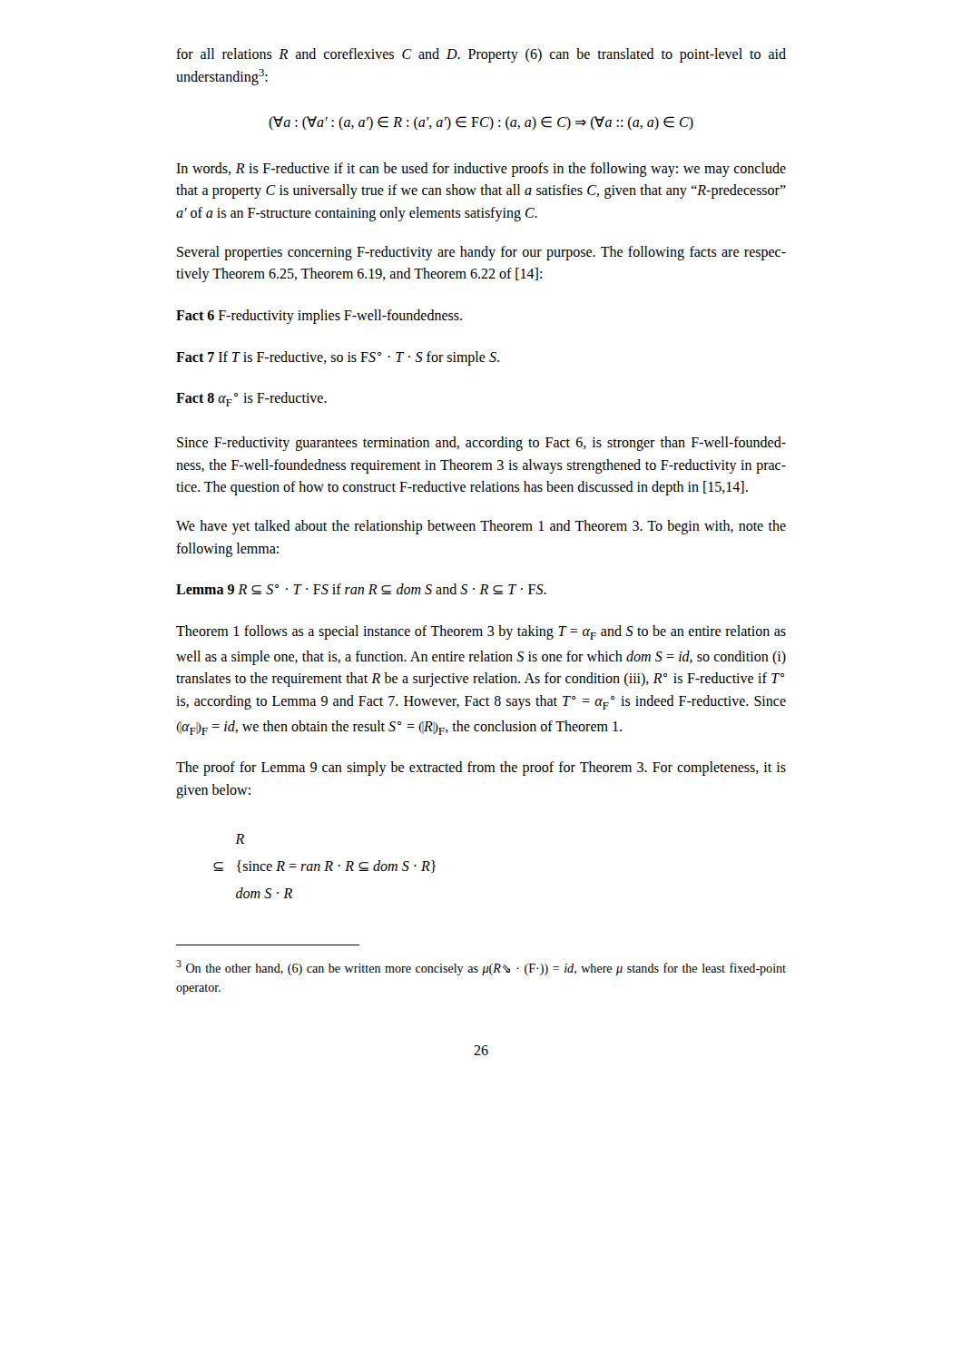for all relations R and coreflexives C and D. Property (6) can be translated to point-level to aid understanding3:
(∀a : (∀a′ : (a, a′) ∈ R : (a′, a′) ∈ FC) : (a, a) ∈ C) ⇒ (∀a :: (a, a) ∈ C)
In words, R is F-reductive if it can be used for inductive proofs in the following way: we may conclude that a property C is universally true if we can show that all a satisfies C, given that any “R-predecessor” a′ of a is an F-structure containing only elements satisfying C.
Several properties concerning F-reductivity are handy for our purpose. The following facts are respectively Theorem 6.25, Theorem 6.19, and Theorem 6.22 of [14]:
Fact 6 F-reductivity implies F-well-foundedness.
Fact 7 If T is F-reductive, so is FS∘ · T · S for simple S.
Fact 8 αF∘ is F-reductive.
Since F-reductivity guarantees termination and, according to Fact 6, is stronger than F-well-foundedness, the F-well-foundedness requirement in Theorem 3 is always strengthened to F-reductivity in practice. The question of how to construct F-reductive relations has been discussed in depth in [15,14].
We have yet talked about the relationship between Theorem 1 and Theorem 3. To begin with, note the following lemma:
Lemma 9 R ⊆ S∘ · T · FS if ran R ⊆ dom S and S · R ⊆ T · FS.
Theorem 1 follows as a special instance of Theorem 3 by taking T = αF and S to be an entire relation as well as a simple one, that is, a function. An entire relation S is one for which dom S = id, so condition (i) translates to the requirement that R be a surjective relation. As for condition (iii), R∘ is F-reductive if T∘ is, according to Lemma 9 and Fact 7. However, Fact 8 says that T∘ = αF∘ is indeed F-reductive. Since ⦇αF⦈F = id, we then obtain the result S∘ = ⦇R⦈F, the conclusion of Theorem 1.
The proof for Lemma 9 can simply be extracted from the proof for Theorem 3. For completeness, it is given below:
R
⊆{since R = ran R · R ⊆ dom S · R}
dom S · R
3 On the other hand, (6) can be written more concisely as μ(R⇘ · (F·)) = id, where μ stands for the least fixed-point operator.
26